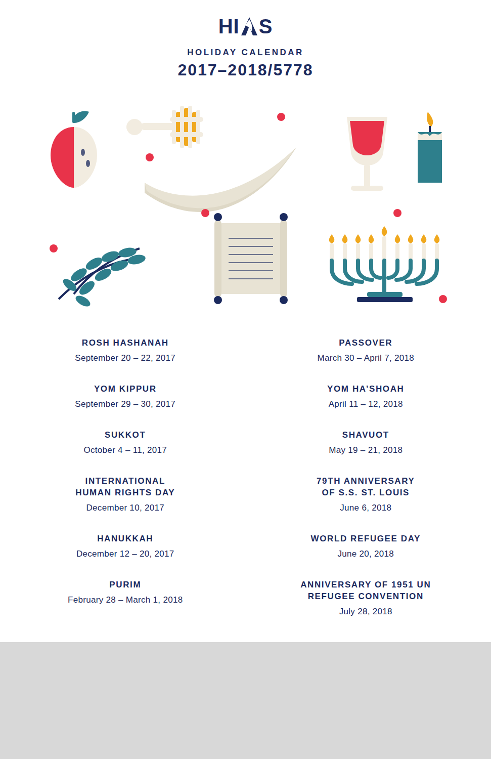HI S
HOLIDAY CALENDAR
2017–2018/5778
Rosh Hashanah
September 20 – 22, 2017
Passover
March 30 – April 7, 2018
Yom Kippur
September 29 – 30, 2017
Yom Ha’Shoah
April 11 – 12, 2018
Sukkot
October 4 – 11, 2017
Shavuot
May 19 – 21, 2018
International
Human Rights Day
December 10, 2017
79th Anniversary
of S.S. St. Louis
June 6, 2018
Hanukkah
December 12 – 20, 2017
World Refugee Day
June 20, 2018
Purim
February 28 – March 1, 2018
Anniversary of 1951 UN
Refugee Convention
July 28, 2018